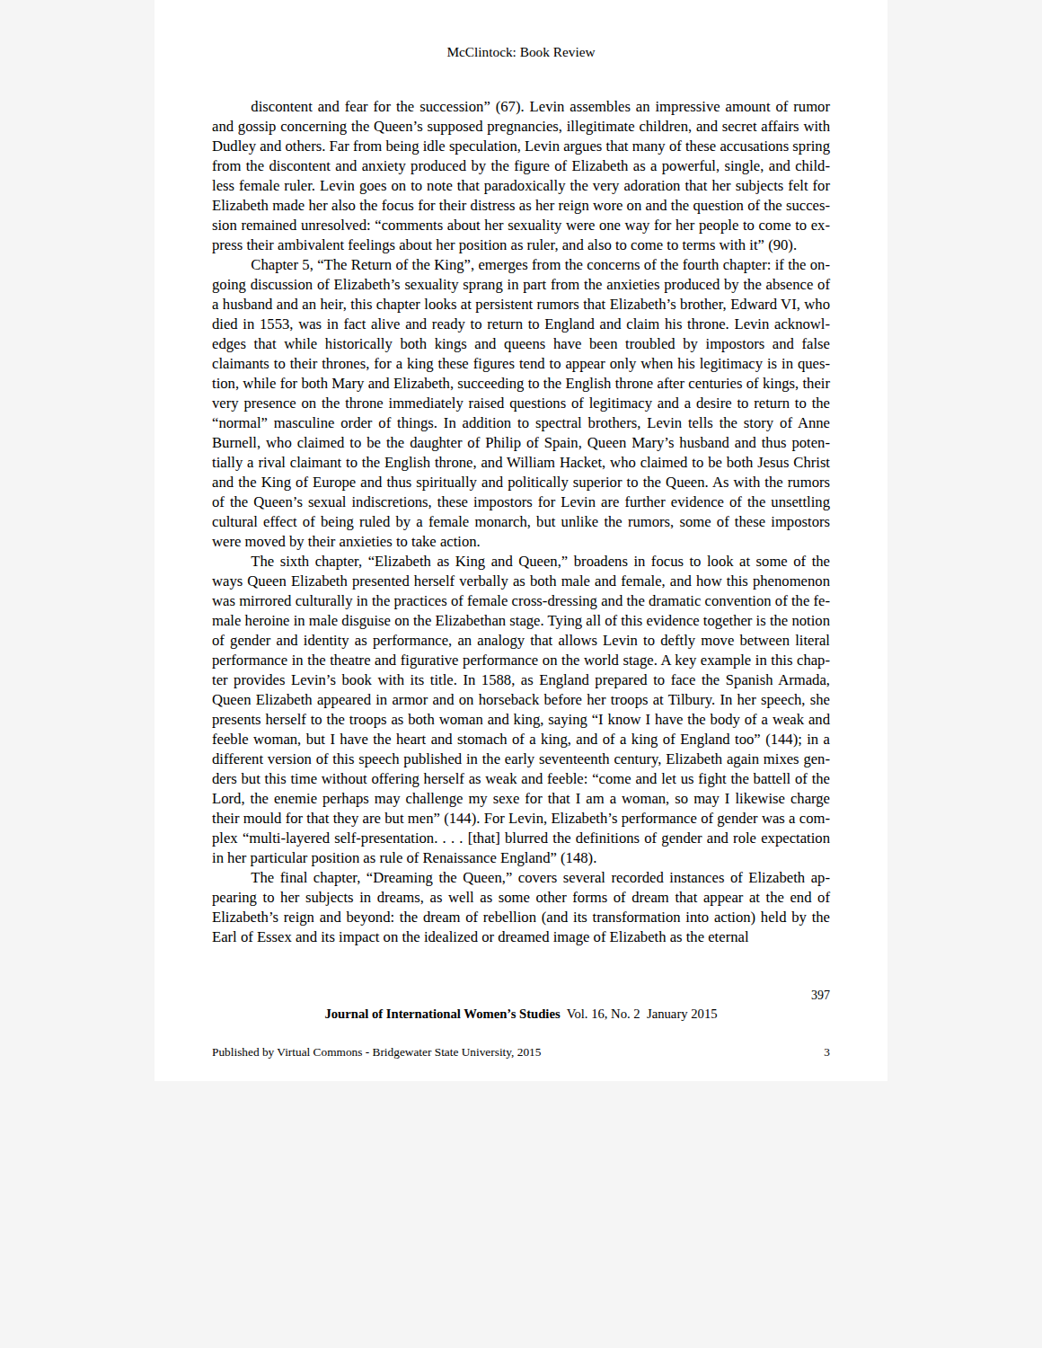McClintock: Book Review
discontent and fear for the succession” (67). Levin assembles an impressive amount of rumor and gossip concerning the Queen’s supposed pregnancies, illegitimate children, and secret affairs with Dudley and others. Far from being idle speculation, Levin argues that many of these accusations spring from the discontent and anxiety produced by the figure of Elizabeth as a powerful, single, and childless female ruler. Levin goes on to note that paradoxically the very adoration that her subjects felt for Elizabeth made her also the focus for their distress as her reign wore on and the question of the succession remained unresolved: “comments about her sexuality were one way for her people to come to express their ambivalent feelings about her position as ruler, and also to come to terms with it” (90).
Chapter 5, “The Return of the King”, emerges from the concerns of the fourth chapter: if the ongoing discussion of Elizabeth’s sexuality sprang in part from the anxieties produced by the absence of a husband and an heir, this chapter looks at persistent rumors that Elizabeth’s brother, Edward VI, who died in 1553, was in fact alive and ready to return to England and claim his throne. Levin acknowledges that while historically both kings and queens have been troubled by impostors and false claimants to their thrones, for a king these figures tend to appear only when his legitimacy is in question, while for both Mary and Elizabeth, succeeding to the English throne after centuries of kings, their very presence on the throne immediately raised questions of legitimacy and a desire to return to the “normal” masculine order of things. In addition to spectral brothers, Levin tells the story of Anne Burnell, who claimed to be the daughter of Philip of Spain, Queen Mary’s husband and thus potentially a rival claimant to the English throne, and William Hacket, who claimed to be both Jesus Christ and the King of Europe and thus spiritually and politically superior to the Queen. As with the rumors of the Queen’s sexual indiscretions, these impostors for Levin are further evidence of the unsettling cultural effect of being ruled by a female monarch, but unlike the rumors, some of these impostors were moved by their anxieties to take action.
The sixth chapter, “Elizabeth as King and Queen,” broadens in focus to look at some of the ways Queen Elizabeth presented herself verbally as both male and female, and how this phenomenon was mirrored culturally in the practices of female cross-dressing and the dramatic convention of the female heroine in male disguise on the Elizabethan stage. Tying all of this evidence together is the notion of gender and identity as performance, an analogy that allows Levin to deftly move between literal performance in the theatre and figurative performance on the world stage. A key example in this chapter provides Levin’s book with its title. In 1588, as England prepared to face the Spanish Armada, Queen Elizabeth appeared in armor and on horseback before her troops at Tilbury. In her speech, she presents herself to the troops as both woman and king, saying “I know I have the body of a weak and feeble woman, but I have the heart and stomach of a king, and of a king of England too” (144); in a different version of this speech published in the early seventeenth century, Elizabeth again mixes genders but this time without offering herself as weak and feeble: “come and let us fight the battell of the Lord, the enemie perhaps may challenge my sexe for that I am a woman, so may I likewise charge their mould for that they are but men” (144). For Levin, Elizabeth’s performance of gender was a complex “multi-layered self-presentation. . . . [that] blurred the definitions of gender and role expectation in her particular position as rule of Renaissance England” (148).
The final chapter, “Dreaming the Queen,” covers several recorded instances of Elizabeth appearing to her subjects in dreams, as well as some other forms of dream that appear at the end of Elizabeth’s reign and beyond: the dream of rebellion (and its transformation into action) held by the Earl of Essex and its impact on the idealized or dreamed image of Elizabeth as the eternal
397
Journal of International Women’s Studies Vol. 16, No. 2 January 2015
Published by Virtual Commons - Bridgewater State University, 2015
3